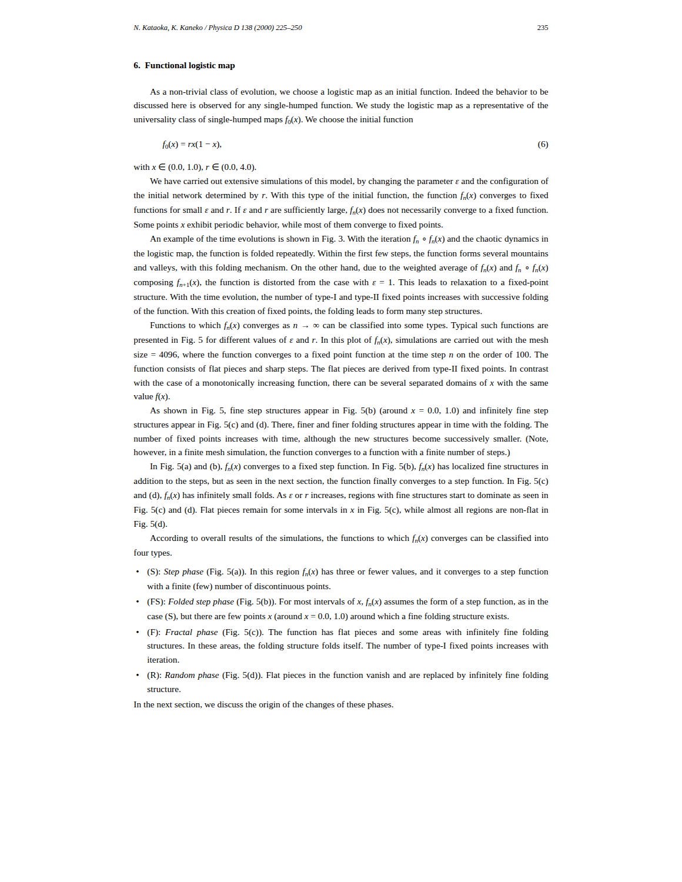N. Kataoka, K. Kaneko / Physica D 138 (2000) 225–250 235
6. Functional logistic map
As a non-trivial class of evolution, we choose a logistic map as an initial function. Indeed the behavior to be discussed here is observed for any single-humped function. We study the logistic map as a representative of the universality class of single-humped maps f0(x). We choose the initial function
f0(x) = rx(1 − x), (6)
with x ∈ (0.0, 1.0), r ∈ (0.0, 4.0).
We have carried out extensive simulations of this model, by changing the parameter ε and the configuration of the initial network determined by r. With this type of the initial function, the function fn(x) converges to fixed functions for small ε and r. If ε and r are sufficiently large, fn(x) does not necessarily converge to a fixed function. Some points x exhibit periodic behavior, while most of them converge to fixed points.
An example of the time evolutions is shown in Fig. 3. With the iteration fn ∘ fn(x) and the chaotic dynamics in the logistic map, the function is folded repeatedly. Within the first few steps, the function forms several mountains and valleys, with this folding mechanism. On the other hand, due to the weighted average of fn(x) and fn ∘ fn(x) composing fn+1(x), the function is distorted from the case with ε = 1. This leads to relaxation to a fixed-point structure. With the time evolution, the number of type-I and type-II fixed points increases with successive folding of the function. With this creation of fixed points, the folding leads to form many step structures.
Functions to which fn(x) converges as n → ∞ can be classified into some types. Typical such functions are presented in Fig. 5 for different values of ε and r. In this plot of fn(x), simulations are carried out with the mesh size = 4096, where the function converges to a fixed point function at the time step n on the order of 100. The function consists of flat pieces and sharp steps. The flat pieces are derived from type-II fixed points. In contrast with the case of a monotonically increasing function, there can be several separated domains of x with the same value f(x).
As shown in Fig. 5, fine step structures appear in Fig. 5(b) (around x = 0.0, 1.0) and infinitely fine step structures appear in Fig. 5(c) and (d). There, finer and finer folding structures appear in time with the folding. The number of fixed points increases with time, although the new structures become successively smaller. (Note, however, in a finite mesh simulation, the function converges to a function with a finite number of steps.)
In Fig. 5(a) and (b), fn(x) converges to a fixed step function. In Fig. 5(b), fn(x) has localized fine structures in addition to the steps, but as seen in the next section, the function finally converges to a step function. In Fig. 5(c) and (d), fn(x) has infinitely small folds. As ε or r increases, regions with fine structures start to dominate as seen in Fig. 5(c) and (d). Flat pieces remain for some intervals in x in Fig. 5(c), while almost all regions are non-flat in Fig. 5(d).
According to overall results of the simulations, the functions to which fn(x) converges can be classified into four types.
(S): Step phase (Fig. 5(a)). In this region fn(x) has three or fewer values, and it converges to a step function with a finite (few) number of discontinuous points.
(FS): Folded step phase (Fig. 5(b)). For most intervals of x, fn(x) assumes the form of a step function, as in the case (S), but there are few points x (around x = 0.0, 1.0) around which a fine folding structure exists.
(F): Fractal phase (Fig. 5(c)). The function has flat pieces and some areas with infinitely fine folding structures. In these areas, the folding structure folds itself. The number of type-I fixed points increases with iteration.
(R): Random phase (Fig. 5(d)). Flat pieces in the function vanish and are replaced by infinitely fine folding structure.
In the next section, we discuss the origin of the changes of these phases.